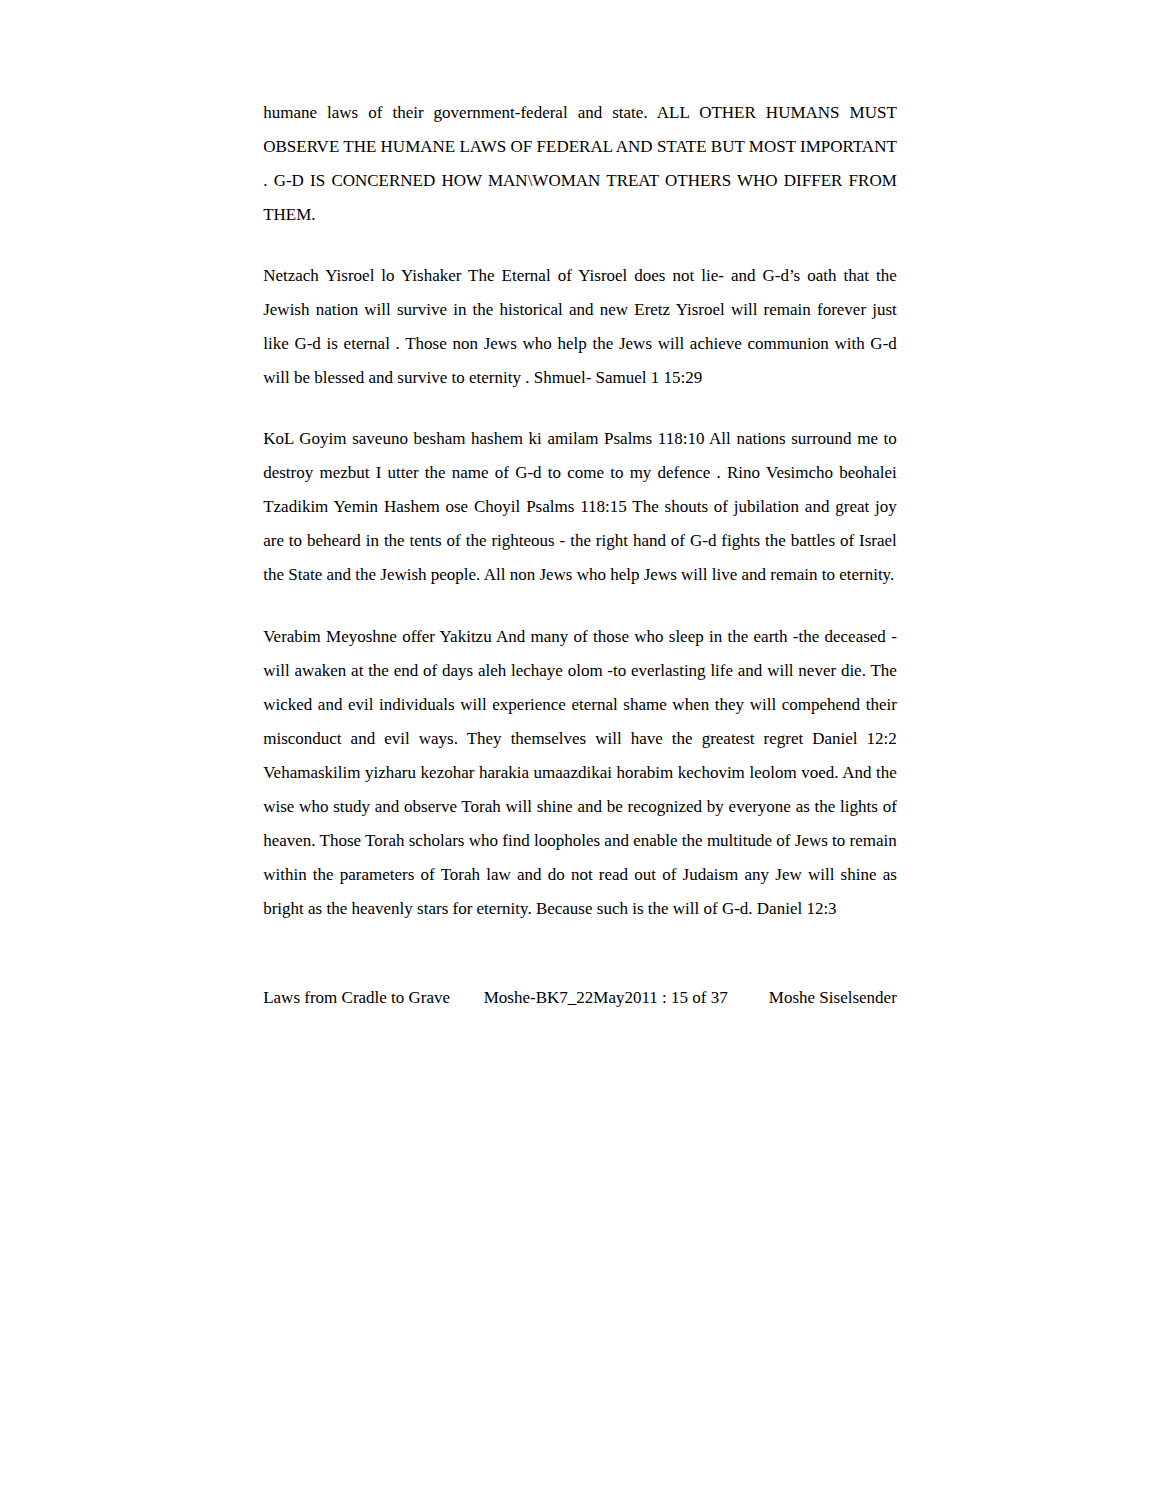humane laws of their government-federal and state. All other humans must observe the humane laws of federal and state but most important . G-d is concerned how man\woman treat others who differ from them.
Netzach Yisroel lo Yishaker The Eternal of Yisroel does not lie- and G-d’s oath that the Jewish nation will survive in the historical and new Eretz Yisroel will remain forever just like G-d is eternal . Those non Jews who help the Jews will achieve communion with G-d will be blessed and survive to eternity . Shmuel- Samuel 1 15:29
KoL Goyim saveuno besham hashem ki amilam Psalms 118:10 All nations surround me to destroy mezbut I utter the name of G-d to come to my defence . Rino Vesimcho beohalei Tzadikim Yemin Hashem ose Choyil Psalms 118:15 The shouts of jubilation and great joy are to beheard in the tents of the righteous - the right hand of G-d fights the battles of Israel the State and the Jewish people. All non Jews who help Jews will live and remain to eternity.
Verabim Meyoshne offer Yakitzu And many of those who sleep in the earth -the deceased - will awaken at the end of days aleh lechaye olom -to everlasting life and will never die. The wicked and evil individuals will experience eternal shame when they will compehend their misconduct and evil ways. They themselves will have the greatest regret Daniel 12:2 Vehamaskilim yizharu kezohar harakia umaazdikai horabim kechovim leolom voed. And the wise who study and observe Torah will shine and be recognized by everyone as the lights of heaven. Those Torah scholars who find loopholes and enable the multitude of Jews to remain within the parameters of Torah law and do not read out of Judaism any Jew will shine as bright as the heavenly stars for eternity. Because such is the will of G-d. Daniel 12:3
Laws from Cradle to Grave Moshe-BK7_22May2011 : 15 of 37 Moshe Siselsender